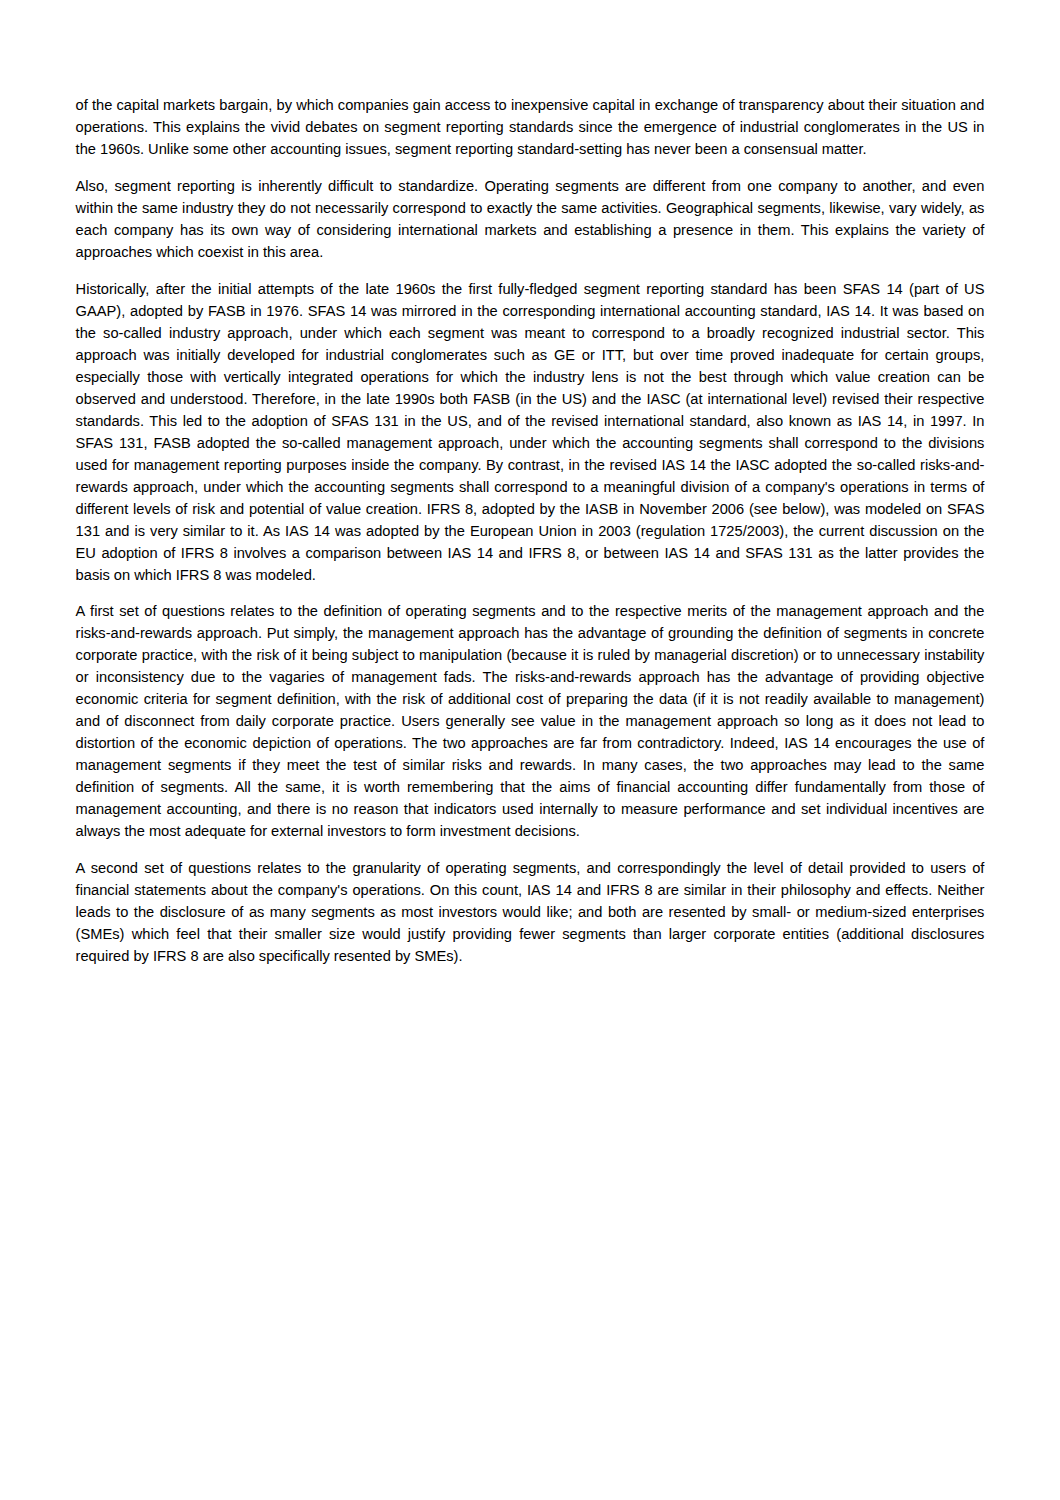of the capital markets bargain, by which companies gain access to inexpensive capital in exchange of transparency about their situation and operations. This explains the vivid debates on segment reporting standards since the emergence of industrial conglomerates in the US in the 1960s. Unlike some other accounting issues, segment reporting standard-setting has never been a consensual matter.
Also, segment reporting is inherently difficult to standardize. Operating segments are different from one company to another, and even within the same industry they do not necessarily correspond to exactly the same activities. Geographical segments, likewise, vary widely, as each company has its own way of considering international markets and establishing a presence in them. This explains the variety of approaches which coexist in this area.
Historically, after the initial attempts of the late 1960s the first fully-fledged segment reporting standard has been SFAS 14 (part of US GAAP), adopted by FASB in 1976. SFAS 14 was mirrored in the corresponding international accounting standard, IAS 14. It was based on the so-called industry approach, under which each segment was meant to correspond to a broadly recognized industrial sector. This approach was initially developed for industrial conglomerates such as GE or ITT, but over time proved inadequate for certain groups, especially those with vertically integrated operations for which the industry lens is not the best through which value creation can be observed and understood. Therefore, in the late 1990s both FASB (in the US) and the IASC (at international level) revised their respective standards. This led to the adoption of SFAS 131 in the US, and of the revised international standard, also known as IAS 14, in 1997. In SFAS 131, FASB adopted the so-called management approach, under which the accounting segments shall correspond to the divisions used for management reporting purposes inside the company. By contrast, in the revised IAS 14 the IASC adopted the so-called risks-and-rewards approach, under which the accounting segments shall correspond to a meaningful division of a company's operations in terms of different levels of risk and potential of value creation. IFRS 8, adopted by the IASB in November 2006 (see below), was modeled on SFAS 131 and is very similar to it. As IAS 14 was adopted by the European Union in 2003 (regulation 1725/2003), the current discussion on the EU adoption of IFRS 8 involves a comparison between IAS 14 and IFRS 8, or between IAS 14 and SFAS 131 as the latter provides the basis on which IFRS 8 was modeled.
A first set of questions relates to the definition of operating segments and to the respective merits of the management approach and the risks-and-rewards approach. Put simply, the management approach has the advantage of grounding the definition of segments in concrete corporate practice, with the risk of it being subject to manipulation (because it is ruled by managerial discretion) or to unnecessary instability or inconsistency due to the vagaries of management fads. The risks-and-rewards approach has the advantage of providing objective economic criteria for segment definition, with the risk of additional cost of preparing the data (if it is not readily available to management) and of disconnect from daily corporate practice. Users generally see value in the management approach so long as it does not lead to distortion of the economic depiction of operations. The two approaches are far from contradictory. Indeed, IAS 14 encourages the use of management segments if they meet the test of similar risks and rewards. In many cases, the two approaches may lead to the same definition of segments. All the same, it is worth remembering that the aims of financial accounting differ fundamentally from those of management accounting, and there is no reason that indicators used internally to measure performance and set individual incentives are always the most adequate for external investors to form investment decisions.
A second set of questions relates to the granularity of operating segments, and correspondingly the level of detail provided to users of financial statements about the company's operations. On this count, IAS 14 and IFRS 8 are similar in their philosophy and effects. Neither leads to the disclosure of as many segments as most investors would like; and both are resented by small- or medium-sized enterprises (SMEs) which feel that their smaller size would justify providing fewer segments than larger corporate entities (additional disclosures required by IFRS 8 are also specifically resented by SMEs).